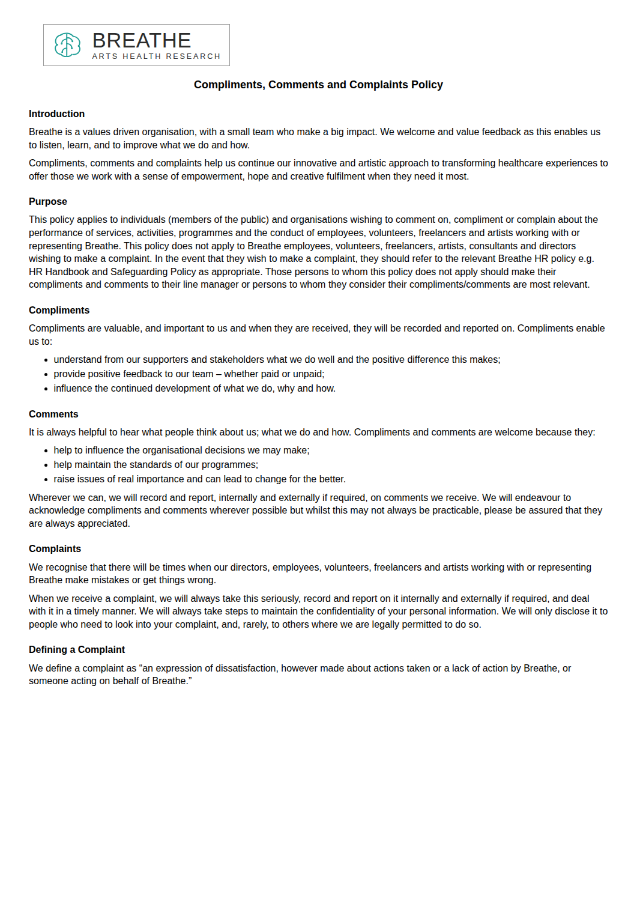BREATHE
ARTS HEALTH RESEARCH
Compliments, Comments and Complaints Policy
Introduction
Breathe is a values driven organisation, with a small team who make a big impact. We welcome and value feedback as this enables us to listen, learn, and to improve what we do and how.
Compliments, comments and complaints help us continue our innovative and artistic approach to transforming healthcare experiences to offer those we work with a sense of empowerment, hope and creative fulfilment when they need it most.
Purpose
This policy applies to individuals (members of the public) and organisations wishing to comment on, compliment or complain about the performance of services, activities, programmes and the conduct of employees, volunteers, freelancers and artists working with or representing Breathe. This policy does not apply to Breathe employees, volunteers, freelancers, artists, consultants and directors wishing to make a complaint. In the event that they wish to make a complaint, they should refer to the relevant Breathe HR policy e.g. HR Handbook and Safeguarding Policy as appropriate. Those persons to whom this policy does not apply should make their compliments and comments to their line manager or persons to whom they consider their compliments/comments are most relevant.
Compliments
Compliments are valuable, and important to us and when they are received, they will be recorded and reported on. Compliments enable us to:
understand from our supporters and stakeholders what we do well and the positive difference this makes;
provide positive feedback to our team – whether paid or unpaid;
influence the continued development of what we do, why and how.
Comments
It is always helpful to hear what people think about us; what we do and how. Compliments and comments are welcome because they:
help to influence the organisational decisions we may make;
help maintain the standards of our programmes;
raise issues of real importance and can lead to change for the better.
Wherever we can, we will record and report, internally and externally if required, on comments we receive. We will endeavour to acknowledge compliments and comments wherever possible but whilst this may not always be practicable, please be assured that they are always appreciated.
Complaints
We recognise that there will be times when our directors, employees, volunteers, freelancers and artists working with or representing Breathe make mistakes or get things wrong.
When we receive a complaint, we will always take this seriously, record and report on it internally and externally if required, and deal with it in a timely manner. We will always take steps to maintain the confidentiality of your personal information. We will only disclose it to people who need to look into your complaint, and, rarely, to others where we are legally permitted to do so.
Defining a Complaint
We define a complaint as “an expression of dissatisfaction, however made about actions taken or a lack of action by Breathe, or someone acting on behalf of Breathe.”